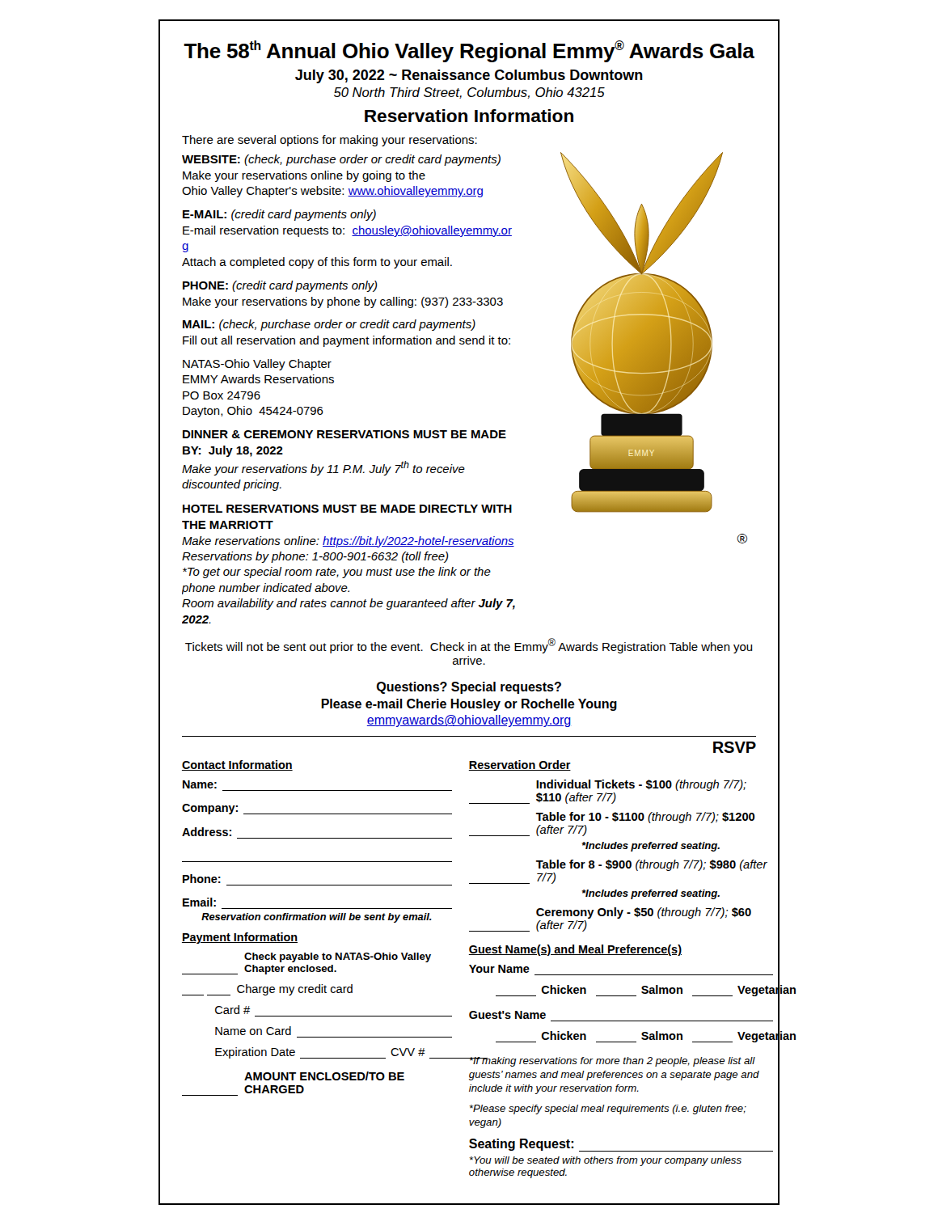The 58th Annual Ohio Valley Regional Emmy® Awards Gala
July 30, 2022 ~ Renaissance Columbus Downtown
50 North Third Street, Columbus, Ohio 43215
Reservation Information
®
There are several options for making your reservations:
WEBSITE: (check, purchase order or credit card payments)
Make your reservations online by going to the
Ohio Valley Chapter's website: www.ohiovalleyemmy.org
E-MAIL: (credit card payments only)
E-mail reservation requests to: chousley@ohiovalleyemmy.org
Attach a completed copy of this form to your email.
PHONE: (credit card payments only)
Make your reservations by phone by calling: (937) 233-3303
MAIL: (check, purchase order or credit card payments)
Fill out all reservation and payment information and send it to:
NATAS-Ohio Valley Chapter
EMMY Awards Reservations
PO Box 24796
Dayton, Ohio 45424-0796
DINNER & CEREMONY RESERVATIONS MUST BE MADE BY: July 18, 2022
Make your reservations by 11 P.M. July 7th to receive discounted pricing.
HOTEL RESERVATIONS MUST BE MADE DIRECTLY WITH THE MARRIOTT
Make reservations online: https://bit.ly/2022-hotel-reservations
Reservations by phone: 1-800-901-6632 (toll free)
*To get our special room rate, you must use the link or the phone number indicated above.
Room availability and rates cannot be guaranteed after July 7, 2022.
Tickets will not be sent out prior to the event. Check in at the Emmy® Awards Registration Table when you arrive.
Questions? Special requests?
Please e-mail Cherie Housley or Rochelle Young
emmyawards@ohiovalleyemmy.org
RSVP
Contact Information
Name:
Company:
Address:
Phone:
Email:
Reservation confirmation will be sent by email.
Payment Information
Check payable to NATAS-Ohio Valley Chapter enclosed.
Charge my credit card
Card #
Name on Card
Expiration Date CVV #
AMOUNT ENCLOSED/TO BE CHARGED
Reservation Order
Individual Tickets - $100 (through 7/7); $110 (after 7/7)
Table for 10 - $1100 (through 7/7); $1200 (after 7/7)
*Includes preferred seating.
Table for 8 - $900 (through 7/7); $980 (after 7/7)
*Includes preferred seating.
Ceremony Only - $50 (through 7/7); $60 (after 7/7)
Guest Name(s) and Meal Preference(s)
Your Name
Chicken Salmon Vegetarian
Guest's Name
Chicken Salmon Vegetarian
*If making reservations for more than 2 people, please list all guests’ names and meal preferences on a separate page and include it with your reservation form.
*Please specify special meal requirements (i.e. gluten free; vegan)
Seating Request:
*You will be seated with others from your company unless otherwise requested.